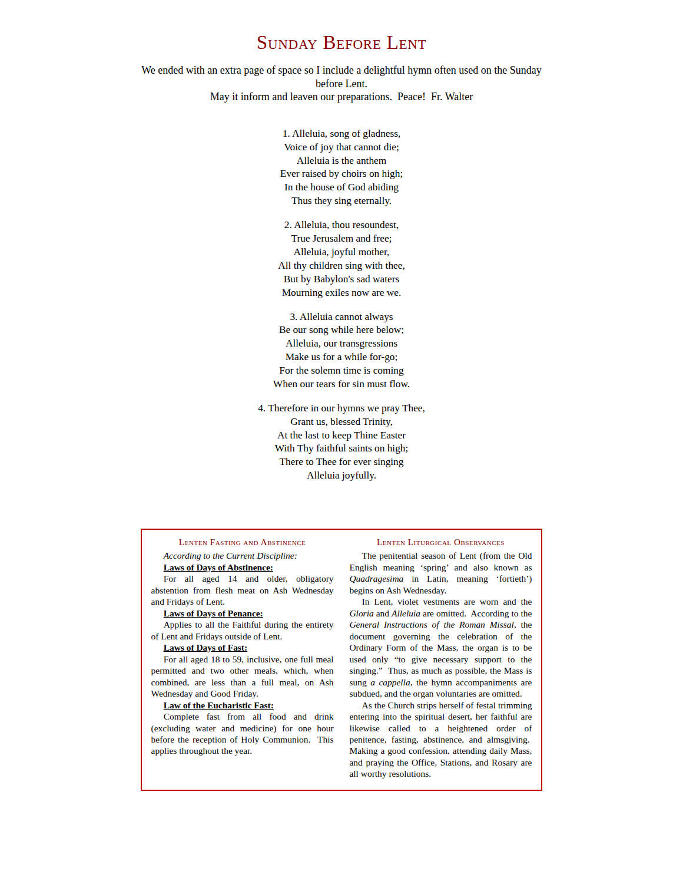Sunday Before Lent
We ended with an extra page of space so I include a delightful hymn often used on the Sunday before Lent.
May it inform and leaven our preparations. Peace! Fr. Walter
1. Alleluia, song of gladness,
Voice of joy that cannot die;
Alleluia is the anthem
Ever raised by choirs on high;
In the house of God abiding
Thus they sing eternally.
2. Alleluia, thou resoundest,
True Jerusalem and free;
Alleluia, joyful mother,
All thy children sing with thee,
But by Babylon's sad waters
Mourning exiles now are we.
3. Alleluia cannot always
Be our song while here below;
Alleluia, our transgressions
Make us for a while for-go;
For the solemn time is coming
When our tears for sin must flow.
4. Therefore in our hymns we pray Thee,
Grant us, blessed Trinity,
At the last to keep Thine Easter
With Thy faithful saints on high;
There to Thee for ever singing
Alleluia joyfully.
Lenten Fasting and Abstinence
According to the Current Discipline:
Laws of Days of Abstinence:
For all aged 14 and older, obligatory abstention from flesh meat on Ash Wednesday and Fridays of Lent.
Laws of Days of Penance:
Applies to all the Faithful during the entirety of Lent and Fridays outside of Lent.
Laws of Days of Fast:
For all aged 18 to 59, inclusive, one full meal permitted and two other meals, which, when combined, are less than a full meal, on Ash Wednesday and Good Friday.
Law of the Eucharistic Fast:
Complete fast from all food and drink (excluding water and medicine) for one hour before the reception of Holy Communion. This applies throughout the year.
Lenten Liturgical Observances
The penitential season of Lent (from the Old English meaning ‘spring’ and also known as Quadragesima in Latin, meaning ‘fortieth’) begins on Ash Wednesday.
In Lent, violet vestments are worn and the Gloria and Alleluia are omitted. According to the General Instructions of the Roman Missal, the document governing the celebration of the Ordinary Form of the Mass, the organ is to be used only “to give necessary support to the singing.” Thus, as much as possible, the Mass is sung a cappella, the hymn accompaniments are subdued, and the organ voluntaries are omitted.
As the Church strips herself of festal trimming entering into the spiritual desert, her faithful are likewise called to a heightened order of penitence, fasting, abstinence, and almsgiving. Making a good confession, attending daily Mass, and praying the Office, Stations, and Rosary are all worthy resolutions.